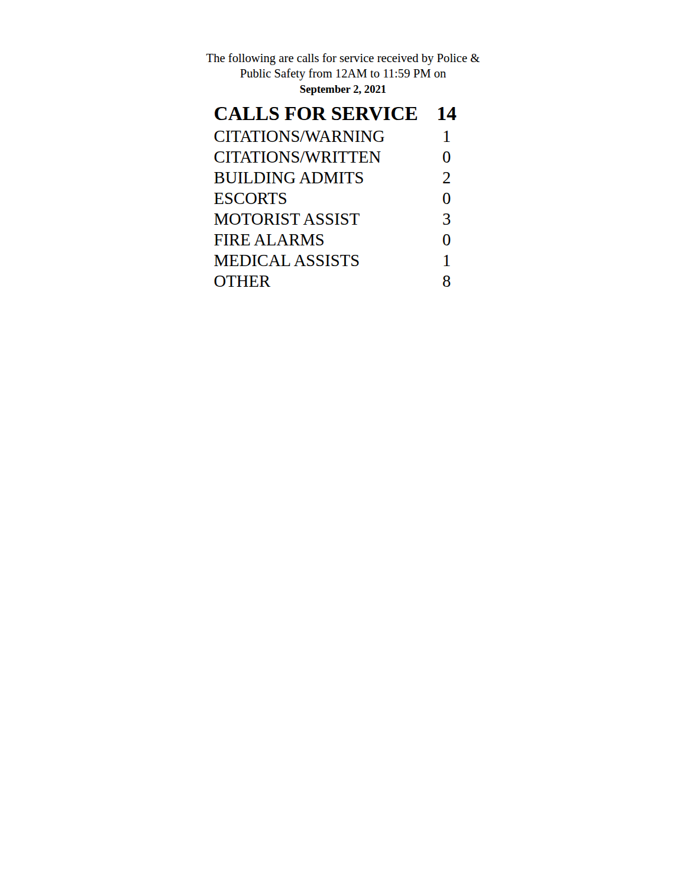The following are calls for service received by Police & Public Safety from 12AM to 11:59 PM on
September 2, 2021
| CALLS FOR SERVICE | 14 |
| CITATIONS/WARNING | 1 |
| CITATIONS/WRITTEN | 0 |
| BUILDING ADMITS | 2 |
| ESCORTS | 0 |
| MOTORIST ASSIST | 3 |
| FIRE ALARMS | 0 |
| MEDICAL ASSISTS | 1 |
| OTHER | 8 |